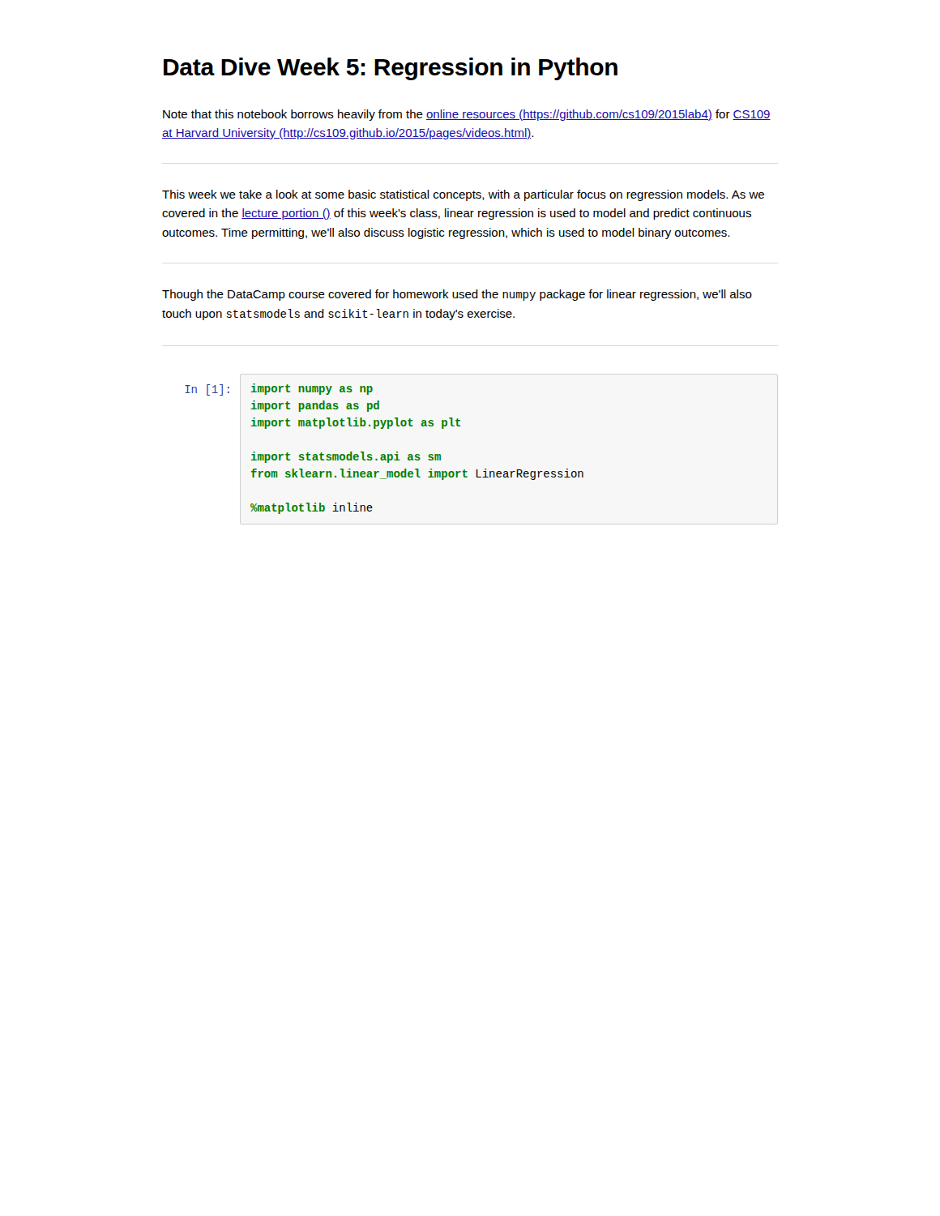Data Dive Week 5: Regression in Python
Note that this notebook borrows heavily from the online resources (https://github.com/cs109/2015lab4) for CS109 at Harvard University (http://cs109.github.io/2015/pages/videos.html).
This week we take a look at some basic statistical concepts, with a particular focus on regression models. As we covered in the lecture portion () of this week's class, linear regression is used to model and predict continuous outcomes. Time permitting, we'll also discuss logistic regression, which is used to model binary outcomes.
Though the DataCamp course covered for homework used the numpy package for linear regression, we'll also touch upon statsmodels and scikit-learn in today's exercise.
In [1]:
import numpy as np
import pandas as pd
import matplotlib.pyplot as plt

import statsmodels.api as sm
from sklearn.linear_model import LinearRegression

%matplotlib inline